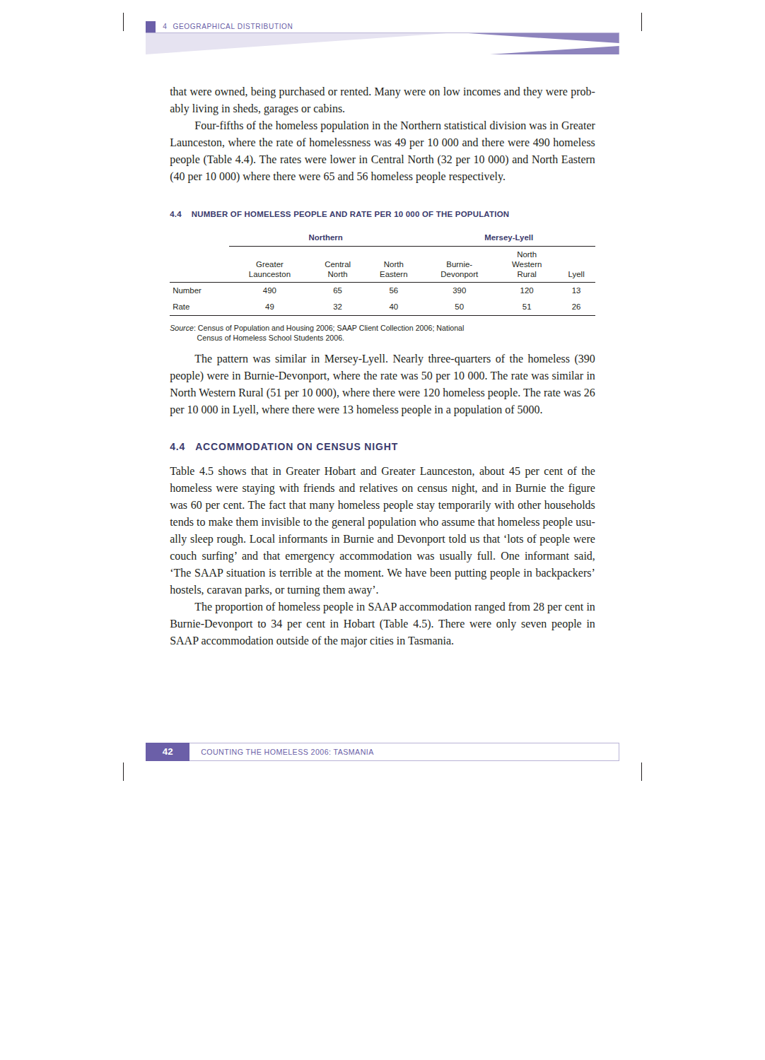4 GEOGRAPHICAL DISTRIBUTION
that were owned, being purchased or rented. Many were on low incomes and they were probably living in sheds, garages or cabins.
Four-fifths of the homeless population in the Northern statistical division was in Greater Launceston, where the rate of homelessness was 49 per 10 000 and there were 490 homeless people (Table 4.4). The rates were lower in Central North (32 per 10 000) and North Eastern (40 per 10 000) where there were 65 and 56 homeless people respectively.
4.4 Number of homeless people and rate per 10 000 of the population
| | Northern | Mersey-Lyell |
| --- | --- | --- |
| | Greater Launceston | Central North | North Eastern | Burnie- Devonport | North Western Rural | Lyell |
| Number | 490 | 65 | 56 | 390 | 120 | 13 |
| Rate | 49 | 32 | 40 | 50 | 51 | 26 |
Source: Census of Population and Housing 2006; SAAP Client Collection 2006; National Census of Homeless School Students 2006.
The pattern was similar in Mersey-Lyell. Nearly three-quarters of the homeless (390 people) were in Burnie-Devonport, where the rate was 50 per 10 000. The rate was similar in North Western Rural (51 per 10 000), where there were 120 homeless people. The rate was 26 per 10 000 in Lyell, where there were 13 homeless people in a population of 5000.
4.4 Accommodation on census night
Table 4.5 shows that in Greater Hobart and Greater Launceston, about 45 per cent of the homeless were staying with friends and relatives on census night, and in Burnie the figure was 60 per cent. The fact that many homeless people stay temporarily with other households tends to make them invisible to the general population who assume that homeless people usually sleep rough. Local informants in Burnie and Devonport told us that ‘lots of people were couch surfing’ and that emergency accommodation was usually full. One informant said, ‘The SAAP situation is terrible at the moment. We have been putting people in backpackers’ hostels, caravan parks, or turning them away’.
The proportion of homeless people in SAAP accommodation ranged from 28 per cent in Burnie-Devonport to 34 per cent in Hobart (Table 4.5). There were only seven people in SAAP accommodation outside of the major cities in Tasmania.
42
Counting the Homeless 2006: Tasmania